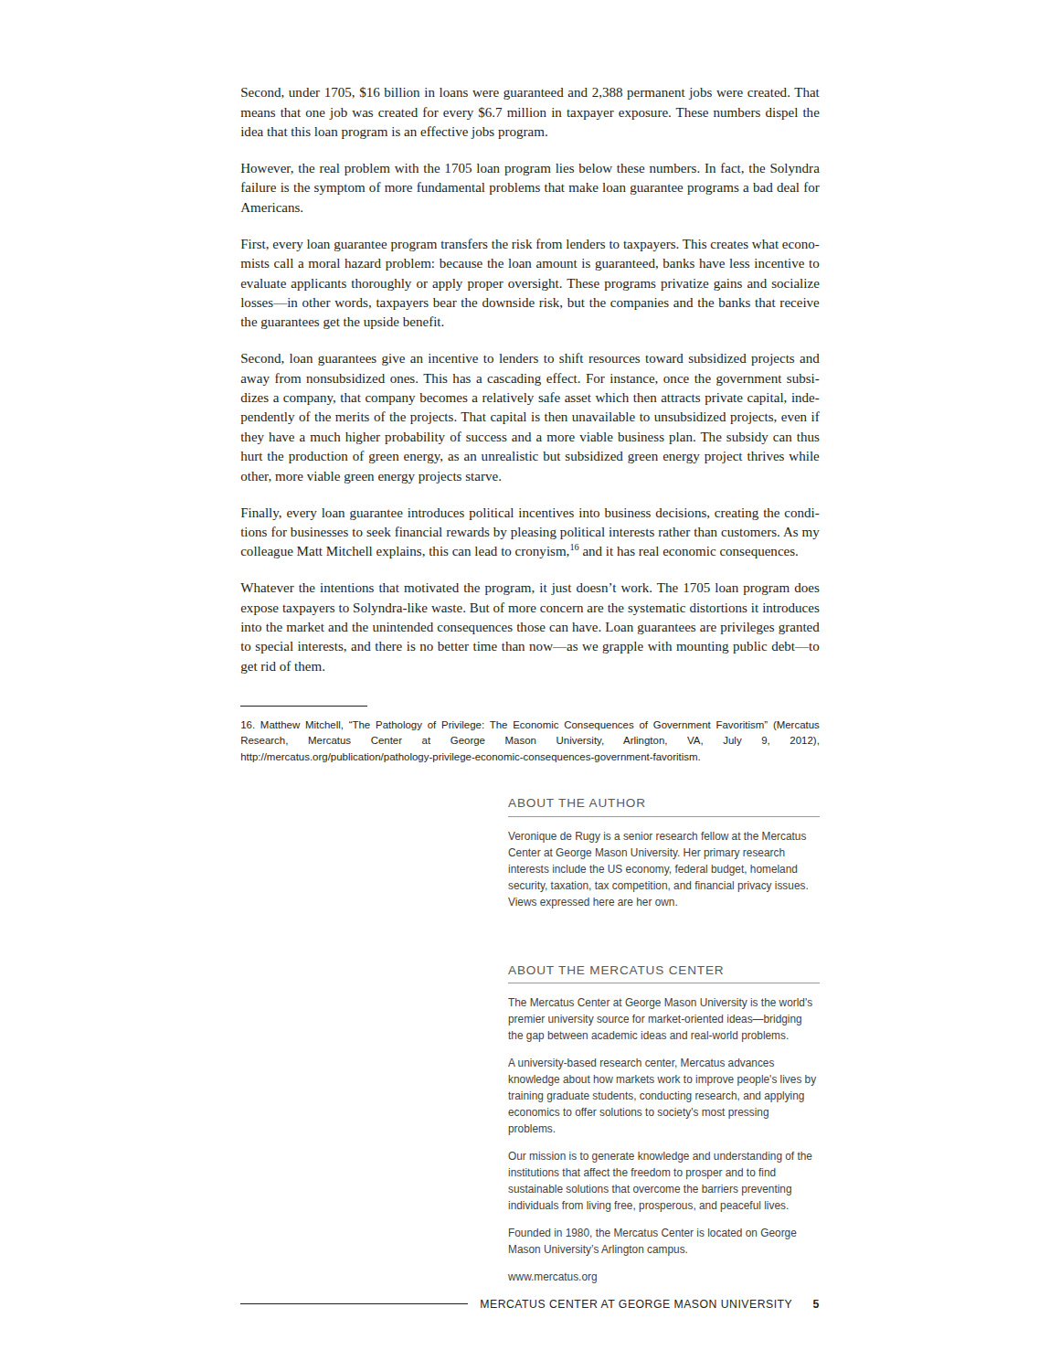Second, under 1705, $16 billion in loans were guaranteed and 2,388 permanent jobs were created. That means that one job was created for every $6.7 million in taxpayer exposure. These numbers dispel the idea that this loan program is an effective jobs program.
However, the real problem with the 1705 loan program lies below these numbers. In fact, the Solyndra failure is the symptom of more fundamental problems that make loan guarantee programs a bad deal for Americans.
First, every loan guarantee program transfers the risk from lenders to taxpayers. This creates what economists call a moral hazard problem: because the loan amount is guaranteed, banks have less incentive to evaluate applicants thoroughly or apply proper oversight. These programs privatize gains and socialize losses—in other words, taxpayers bear the downside risk, but the companies and the banks that receive the guarantees get the upside benefit.
Second, loan guarantees give an incentive to lenders to shift resources toward subsidized projects and away from nonsubsidized ones. This has a cascading effect. For instance, once the government subsidizes a company, that company becomes a relatively safe asset which then attracts private capital, independently of the merits of the projects. That capital is then unavailable to unsubsidized projects, even if they have a much higher probability of success and a more viable business plan. The subsidy can thus hurt the production of green energy, as an unrealistic but subsidized green energy project thrives while other, more viable green energy projects starve.
Finally, every loan guarantee introduces political incentives into business decisions, creating the conditions for businesses to seek financial rewards by pleasing political interests rather than customers. As my colleague Matt Mitchell explains, this can lead to cronyism,16 and it has real economic consequences.
Whatever the intentions that motivated the program, it just doesn’t work. The 1705 loan program does expose taxpayers to Solyndra-like waste. But of more concern are the systematic distortions it introduces into the market and the unintended consequences those can have. Loan guarantees are privileges granted to special interests, and there is no better time than now—as we grapple with mounting public debt—to get rid of them.
16. Matthew Mitchell, “The Pathology of Privilege: The Economic Consequences of Government Favoritism” (Mercatus Research, Mercatus Center at George Mason University, Arlington, VA, July 9, 2012), http://mercatus.org/publication/pathology-privilege-economic-consequences-government-favoritism.
ABOUT THE AUTHOR
Veronique de Rugy is a senior research fellow at the Mercatus Center at George Mason University. Her primary research interests include the US economy, federal budget, homeland security, taxation, tax competition, and financial privacy issues. Views expressed here are her own.
ABOUT THE MERCATUS CENTER
The Mercatus Center at George Mason University is the world's premier university source for market-oriented ideas—bridging the gap between academic ideas and real-world problems.
A university-based research center, Mercatus advances knowledge about how markets work to improve people's lives by training graduate students, conducting research, and applying economics to offer solutions to society's most pressing problems.
Our mission is to generate knowledge and understanding of the institutions that affect the freedom to prosper and to find sustainable solutions that overcome the barriers preventing individuals from living free, prosperous, and peaceful lives.
Founded in 1980, the Mercatus Center is located on George Mason University’s Arlington campus.
www.mercatus.org
MERCATUS CENTER AT GEORGE MASON UNIVERSITY 5